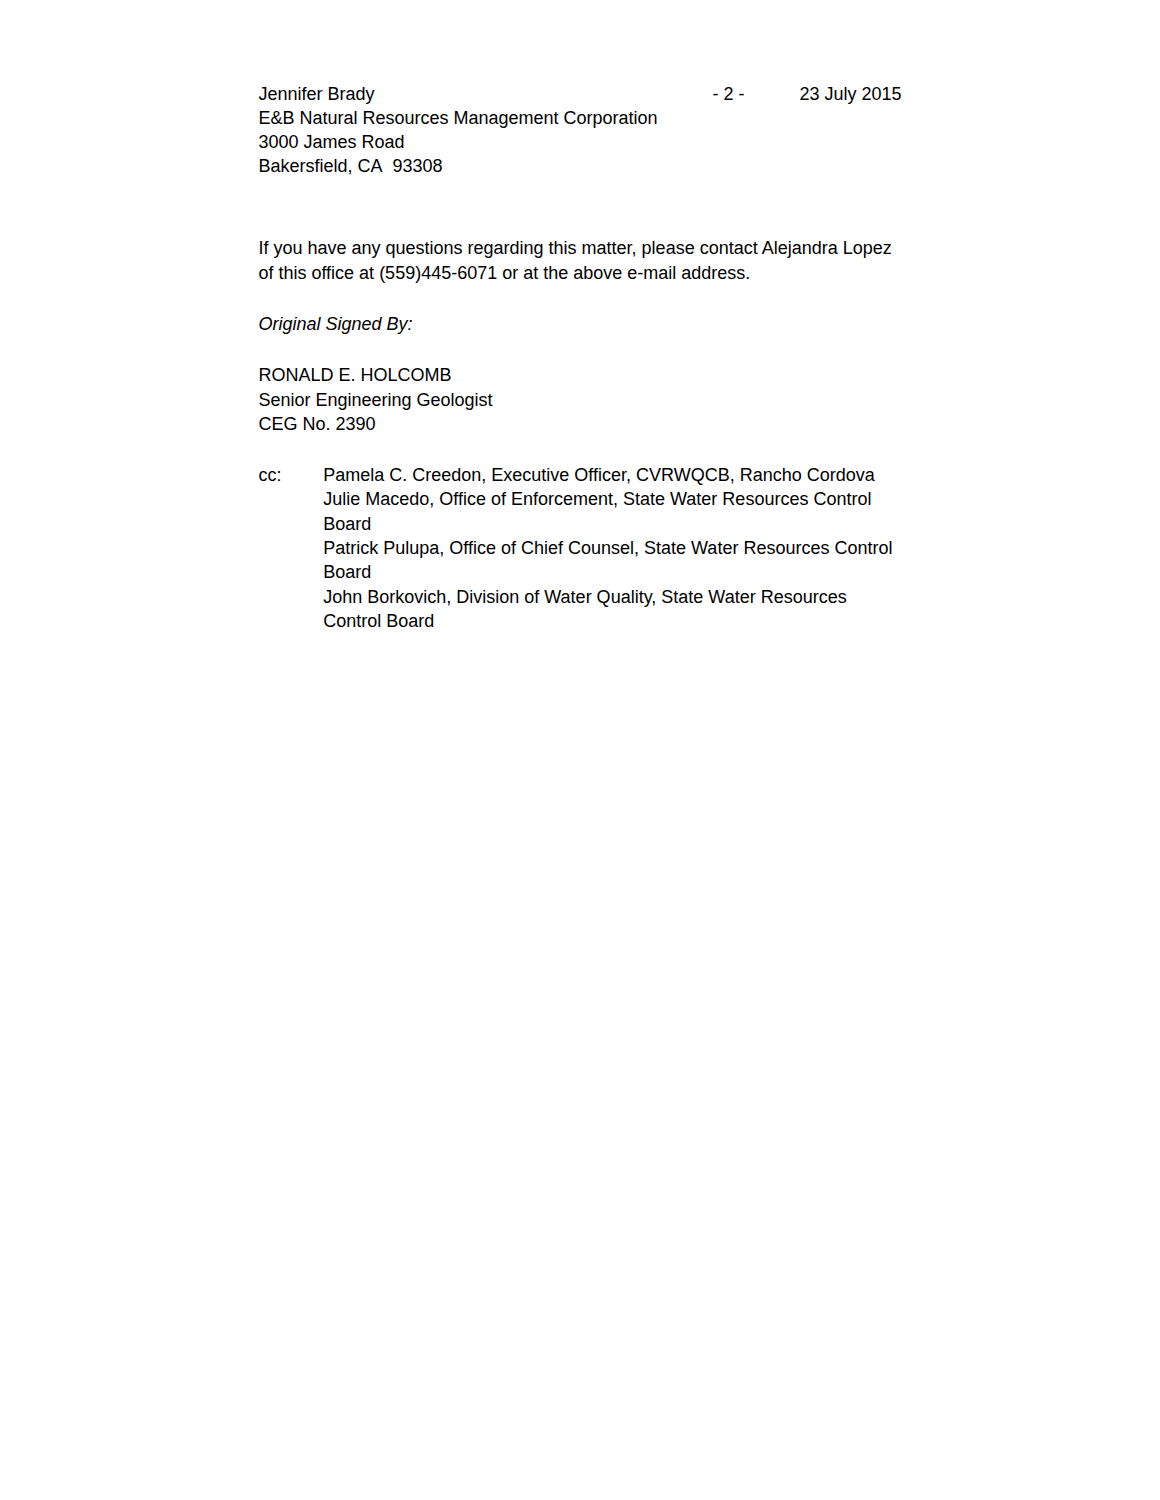Jennifer Brady
E&B Natural Resources Management Corporation
3000 James Road
Bakersfield, CA 93308
- 2 -
23 July 2015
If you have any questions regarding this matter, please contact Alejandra Lopez of this office at (559)445-6071 or at the above e-mail address.
Original Signed By:
RONALD E. HOLCOMB
Senior Engineering Geologist
CEG No. 2390
cc:
Pamela C. Creedon, Executive Officer, CVRWQCB, Rancho Cordova
Julie Macedo, Office of Enforcement, State Water Resources Control Board
Patrick Pulupa, Office of Chief Counsel, State Water Resources Control Board
John Borkovich, Division of Water Quality, State Water Resources Control Board